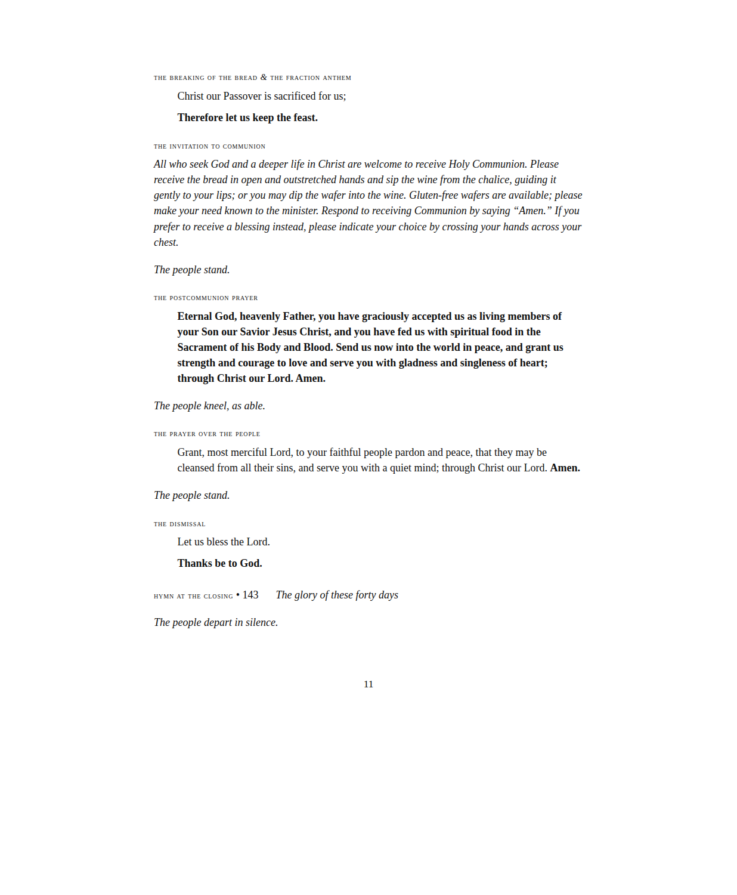the breaking of the bread & the fraction anthem
Christ our Passover is sacrificed for us;
Therefore let us keep the feast.
the invitation to communion
All who seek God and a deeper life in Christ are welcome to receive Holy Communion. Please receive the bread in open and outstretched hands and sip the wine from the chalice, guiding it gently to your lips; or you may dip the wafer into the wine. Gluten-free wafers are available; please make your need known to the minister. Respond to receiving Communion by saying “Amen.” If you prefer to receive a blessing instead, please indicate your choice by crossing your hands across your chest.
The people stand.
the postcommunion prayer
Eternal God, heavenly Father, you have graciously accepted us as living members of your Son our Savior Jesus Christ, and you have fed us with spiritual food in the Sacrament of his Body and Blood. Send us now into the world in peace, and grant us strength and courage to love and serve you with gladness and singleness of heart; through Christ our Lord. Amen.
The people kneel, as able.
the prayer over the people
Grant, most merciful Lord, to your faithful people pardon and peace, that they may be cleansed from all their sins, and serve you with a quiet mind; through Christ our Lord. Amen.
The people stand.
the dismissal
Let us bless the Lord.
Thanks be to God.
hymn at the closing • 143 The glory of these forty days
The people depart in silence.
11